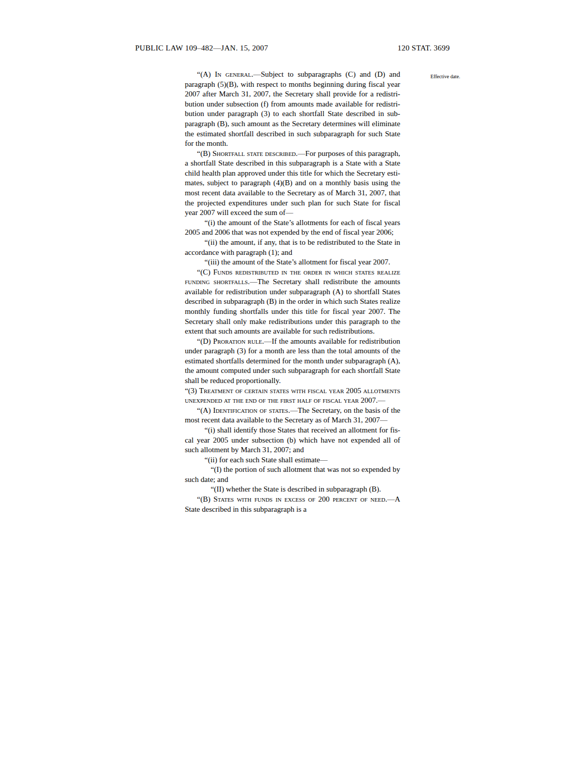PUBLIC LAW 109–482—JAN. 15, 2007 120 STAT. 3699
Effective date.
“(A) In general.—Subject to subparagraphs (C) and (D) and paragraph (5)(B), with respect to months beginning during fiscal year 2007 after March 31, 2007, the Secretary shall provide for a redistribution under subsection (f) from amounts made available for redistribution under paragraph (3) to each shortfall State described in subparagraph (B), such amount as the Secretary determines will eliminate the estimated shortfall described in such subparagraph for such State for the month.
“(B) Shortfall state described.—For purposes of this paragraph, a shortfall State described in this subparagraph is a State with a State child health plan approved under this title for which the Secretary estimates, subject to paragraph (4)(B) and on a monthly basis using the most recent data available to the Secretary as of March 31, 2007, that the projected expenditures under such plan for such State for fiscal year 2007 will exceed the sum of—
“(i) the amount of the State’s allotments for each of fiscal years 2005 and 2006 that was not expended by the end of fiscal year 2006;
“(ii) the amount, if any, that is to be redistributed to the State in accordance with paragraph (1); and
“(iii) the amount of the State’s allotment for fiscal year 2007.
“(C) Funds redistributed in the order in which states realize funding shortfalls.—The Secretary shall redistribute the amounts available for redistribution under subparagraph (A) to shortfall States described in subparagraph (B) in the order in which such States realize monthly funding shortfalls under this title for fiscal year 2007. The Secretary shall only make redistributions under this paragraph to the extent that such amounts are available for such redistributions.
“(D) Proration rule.—If the amounts available for redistribution under paragraph (3) for a month are less than the total amounts of the estimated shortfalls determined for the month under subparagraph (A), the amount computed under such subparagraph for each shortfall State shall be reduced proportionally.
“(3) Treatment of certain states with fiscal year 2005 allotments unexpended at the end of the first half of fiscal year 2007.—
“(A) Identification of states.—The Secretary, on the basis of the most recent data available to the Secretary as of March 31, 2007—
“(i) shall identify those States that received an allotment for fiscal year 2005 under subsection (b) which have not expended all of such allotment by March 31, 2007; and
“(ii) for each such State shall estimate—
“(I) the portion of such allotment that was not so expended by such date; and
“(II) whether the State is described in subparagraph (B).
“(B) States with funds in excess of 200 percent of need.—A State described in this subparagraph is a